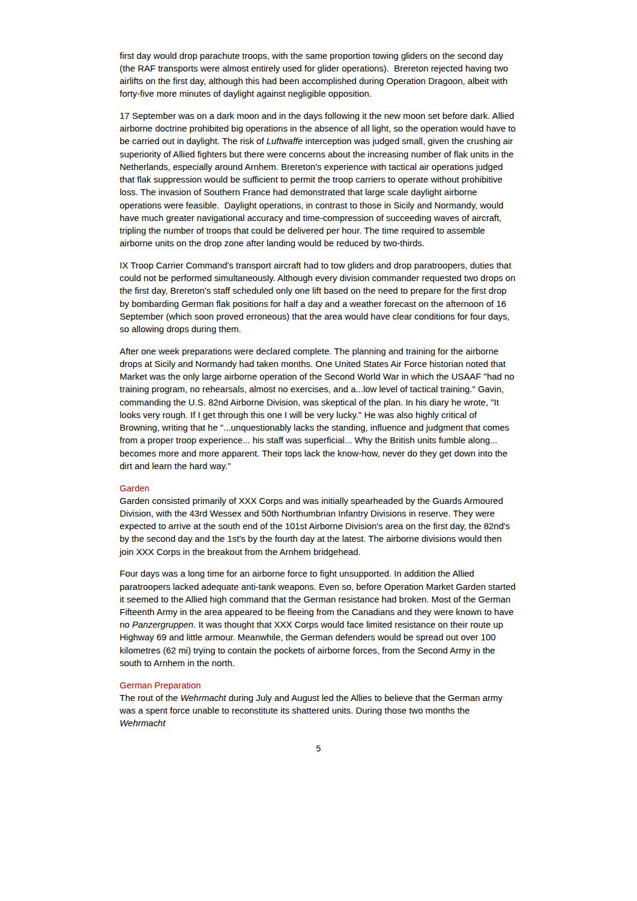first day would drop parachute troops, with the same proportion towing gliders on the second day (the RAF transports were almost entirely used for glider operations). Brereton rejected having two airlifts on the first day, although this had been accomplished during Operation Dragoon, albeit with forty-five more minutes of daylight against negligible opposition.
17 September was on a dark moon and in the days following it the new moon set before dark. Allied airborne doctrine prohibited big operations in the absence of all light, so the operation would have to be carried out in daylight. The risk of Luftwaffe interception was judged small, given the crushing air superiority of Allied fighters but there were concerns about the increasing number of flak units in the Netherlands, especially around Arnhem. Brereton's experience with tactical air operations judged that flak suppression would be sufficient to permit the troop carriers to operate without prohibitive loss. The invasion of Southern France had demonstrated that large scale daylight airborne operations were feasible. Daylight operations, in contrast to those in Sicily and Normandy, would have much greater navigational accuracy and time-compression of succeeding waves of aircraft, tripling the number of troops that could be delivered per hour. The time required to assemble airborne units on the drop zone after landing would be reduced by two-thirds.
IX Troop Carrier Command's transport aircraft had to tow gliders and drop paratroopers, duties that could not be performed simultaneously. Although every division commander requested two drops on the first day, Brereton's staff scheduled only one lift based on the need to prepare for the first drop by bombarding German flak positions for half a day and a weather forecast on the afternoon of 16 September (which soon proved erroneous) that the area would have clear conditions for four days, so allowing drops during them.
After one week preparations were declared complete. The planning and training for the airborne drops at Sicily and Normandy had taken months. One United States Air Force historian noted that Market was the only large airborne operation of the Second World War in which the USAAF "had no training program, no rehearsals, almost no exercises, and a...low level of tactical training." Gavin, commanding the U.S. 82nd Airborne Division, was skeptical of the plan. In his diary he wrote, "It looks very rough. If I get through this one I will be very lucky." He was also highly critical of Browning, writing that he "...unquestionably lacks the standing, influence and judgment that comes from a proper troop experience... his staff was superficial... Why the British units fumble along... becomes more and more apparent. Their tops lack the know-how, never do they get down into the dirt and learn the hard way."
Garden
Garden consisted primarily of XXX Corps and was initially spearheaded by the Guards Armoured Division, with the 43rd Wessex and 50th Northumbrian Infantry Divisions in reserve. They were expected to arrive at the south end of the 101st Airborne Division's area on the first day, the 82nd's by the second day and the 1st's by the fourth day at the latest. The airborne divisions would then join XXX Corps in the breakout from the Arnhem bridgehead.
Four days was a long time for an airborne force to fight unsupported. In addition the Allied paratroopers lacked adequate anti-tank weapons. Even so, before Operation Market Garden started it seemed to the Allied high command that the German resistance had broken. Most of the German Fifteenth Army in the area appeared to be fleeing from the Canadians and they were known to have no Panzergruppen. It was thought that XXX Corps would face limited resistance on their route up Highway 69 and little armour. Meanwhile, the German defenders would be spread out over 100 kilometres (62 mi) trying to contain the pockets of airborne forces, from the Second Army in the south to Arnhem in the north.
German Preparation
The rout of the Wehrmacht during July and August led the Allies to believe that the German army was a spent force unable to reconstitute its shattered units. During those two months the Wehrmacht
5